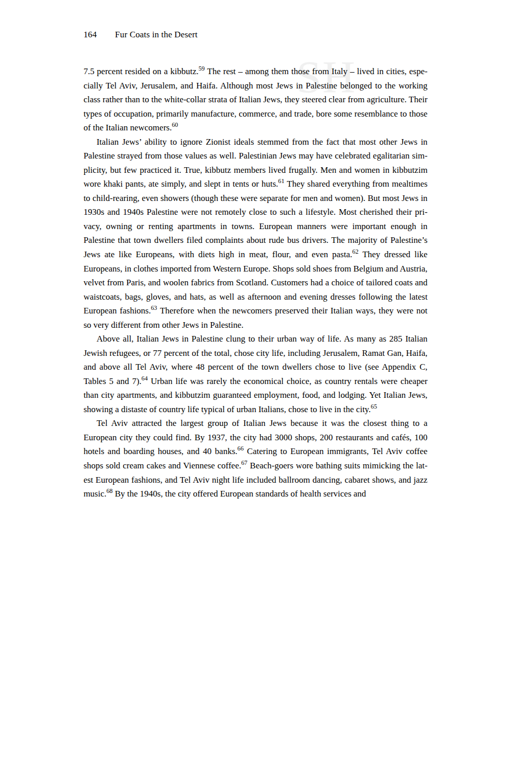SH
164 Fur Coats in the Desert
7.5 percent resided on a kibbutz.59 The rest – among them those from Italy – lived in cities, especially Tel Aviv, Jerusalem, and Haifa. Although most Jews in Palestine belonged to the working class rather than to the white-collar strata of Italian Jews, they steered clear from agriculture. Their types of occupation, primarily manufacture, commerce, and trade, bore some resemblance to those of the Italian newcomers.60
Italian Jews’ ability to ignore Zionist ideals stemmed from the fact that most other Jews in Palestine strayed from those values as well. Palestinian Jews may have celebrated egalitarian simplicity, but few practiced it. True, kibbutz members lived frugally. Men and women in kibbutzim wore khaki pants, ate simply, and slept in tents or huts.61 They shared everything from mealtimes to child-rearing, even showers (though these were separate for men and women). But most Jews in 1930s and 1940s Palestine were not remotely close to such a lifestyle. Most cherished their privacy, owning or renting apartments in towns. European manners were important enough in Palestine that town dwellers filed complaints about rude bus drivers. The majority of Palestine’s Jews ate like Europeans, with diets high in meat, flour, and even pasta.62 They dressed like Europeans, in clothes imported from Western Europe. Shops sold shoes from Belgium and Austria, velvet from Paris, and woolen fabrics from Scotland. Customers had a choice of tailored coats and waistcoats, bags, gloves, and hats, as well as afternoon and evening dresses following the latest European fashions.63 Therefore when the newcomers preserved their Italian ways, they were not so very different from other Jews in Palestine.
Above all, Italian Jews in Palestine clung to their urban way of life. As many as 285 Italian Jewish refugees, or 77 percent of the total, chose city life, including Jerusalem, Ramat Gan, Haifa, and above all Tel Aviv, where 48 percent of the town dwellers chose to live (see Appendix C, Tables 5 and 7).64 Urban life was rarely the economical choice, as country rentals were cheaper than city apartments, and kibbutzim guaranteed employment, food, and lodging. Yet Italian Jews, showing a distaste of country life typical of urban Italians, chose to live in the city.65
Tel Aviv attracted the largest group of Italian Jews because it was the closest thing to a European city they could find. By 1937, the city had 3000 shops, 200 restaurants and cafés, 100 hotels and boarding houses, and 40 banks.66 Catering to European immigrants, Tel Aviv coffee shops sold cream cakes and Viennese coffee.67 Beach-goers wore bathing suits mimicking the latest European fashions, and Tel Aviv night life included ballroom dancing, cabaret shows, and jazz music.68 By the 1940s, the city offered European standards of health services and